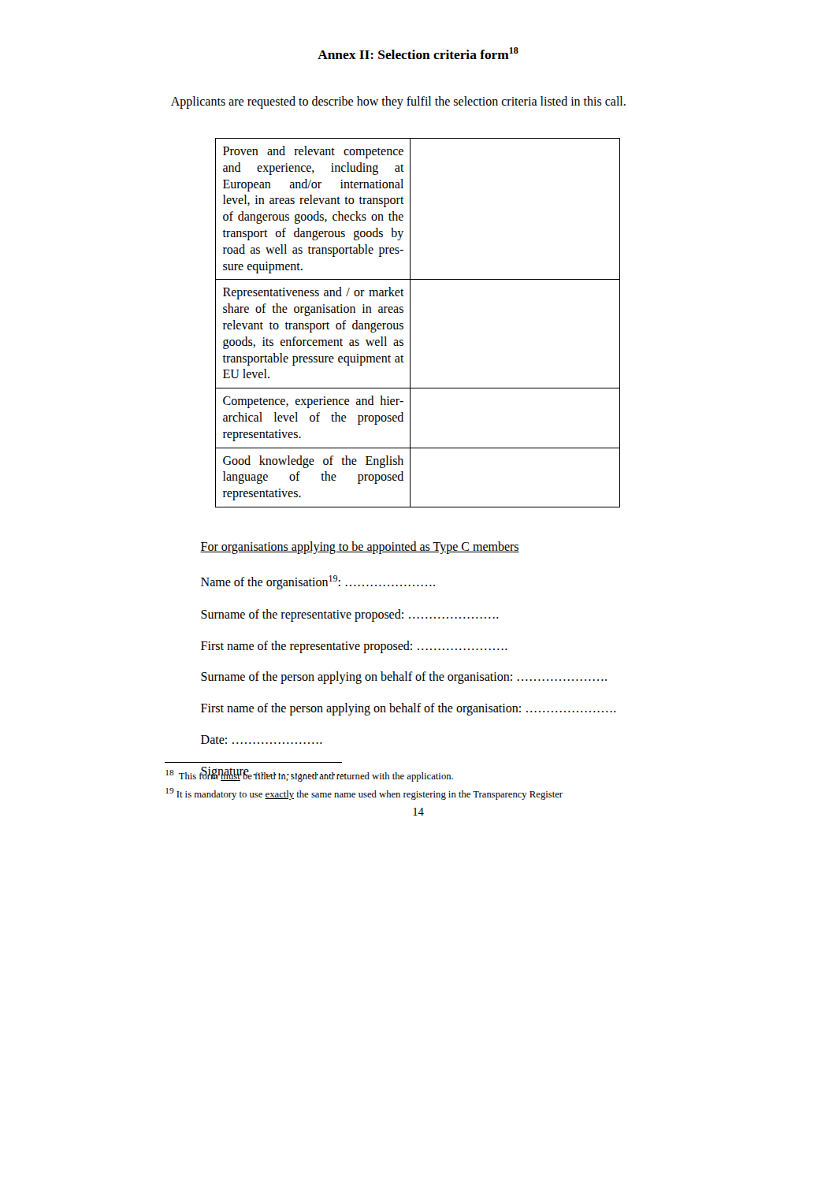Annex II: Selection criteria form18
Applicants are requested to describe how they fulfil the selection criteria listed in this call.
| Proven and relevant competence and experience, including at European and/or international level, in areas relevant to transport of dangerous goods, checks on the transport of dangerous goods by road as well as transportable pressure equipment. | |
| Representativeness and / or market share of the organisation in areas relevant to transport of dangerous goods, its enforcement as well as transportable pressure equipment at EU level. | |
| Competence, experience and hierarchical level of the proposed representatives. | |
| Good knowledge of the English language of the proposed representatives. | |
For organisations applying to be appointed as Type C members
Name of the organisation19: ………………….
Surname of the representative proposed: ………………….
First name of the representative proposed: ………………….
Surname of the person applying on behalf of the organisation: ………………….
First name of the person applying on behalf of the organisation: ………………….
Date: ………………….
Signature …………………..
18 This form must be filled in, signed and returned with the application.
19 It is mandatory to use exactly the same name used when registering in the Transparency Register
14